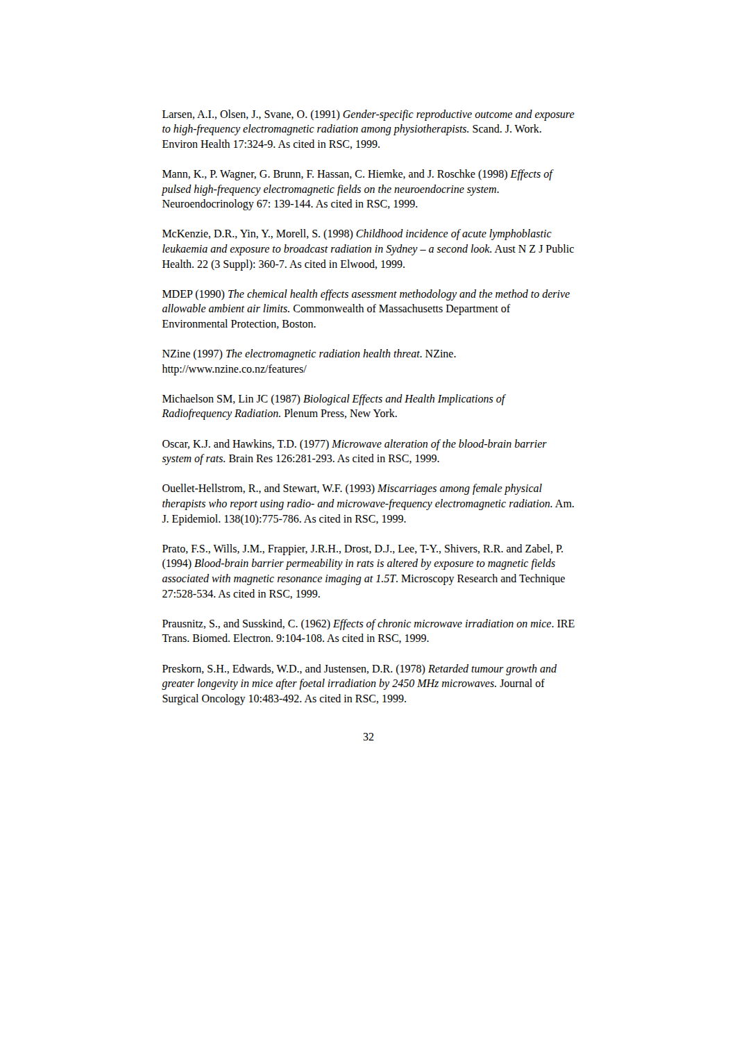Larsen, A.I., Olsen, J., Svane, O. (1991) Gender-specific reproductive outcome and exposure to high-frequency electromagnetic radiation among physiotherapists. Scand. J. Work. Environ Health 17:324-9. As cited in RSC, 1999.
Mann, K., P. Wagner, G. Brunn, F. Hassan, C. Hiemke, and J. Roschke (1998) Effects of pulsed high-frequency electromagnetic fields on the neuroendocrine system. Neuroendocrinology 67: 139-144. As cited in RSC, 1999.
McKenzie, D.R., Yin, Y., Morell, S. (1998) Childhood incidence of acute lymphoblastic leukaemia and exposure to broadcast radiation in Sydney – a second look. Aust N Z J Public Health. 22 (3 Suppl): 360-7. As cited in Elwood, 1999.
MDEP (1990) The chemical health effects asessment methodology and the method to derive allowable ambient air limits. Commonwealth of Massachusetts Department of Environmental Protection, Boston.
NZine (1997) The electromagnetic radiation health threat. NZine. http://www.nzine.co.nz/features/
Michaelson SM, Lin JC (1987) Biological Effects and Health Implications of Radiofrequency Radiation. Plenum Press, New York.
Oscar, K.J. and Hawkins, T.D. (1977) Microwave alteration of the blood-brain barrier system of rats. Brain Res 126:281-293. As cited in RSC, 1999.
Ouellet-Hellstrom, R., and Stewart, W.F. (1993) Miscarriages among female physical therapists who report using radio- and microwave-frequency electromagnetic radiation. Am. J. Epidemiol. 138(10):775-786. As cited in RSC, 1999.
Prato, F.S., Wills, J.M., Frappier, J.R.H., Drost, D.J., Lee, T-Y., Shivers, R.R. and Zabel, P. (1994) Blood-brain barrier permeability in rats is altered by exposure to magnetic fields associated with magnetic resonance imaging at 1.5T. Microscopy Research and Technique 27:528-534. As cited in RSC, 1999.
Prausnitz, S., and Susskind, C. (1962) Effects of chronic microwave irradiation on mice. IRE Trans. Biomed. Electron. 9:104-108. As cited in RSC, 1999.
Preskorn, S.H., Edwards, W.D., and Justensen, D.R. (1978) Retarded tumour growth and greater longevity in mice after foetal irradiation by 2450 MHz microwaves. Journal of Surgical Oncology 10:483-492. As cited in RSC, 1999.
32